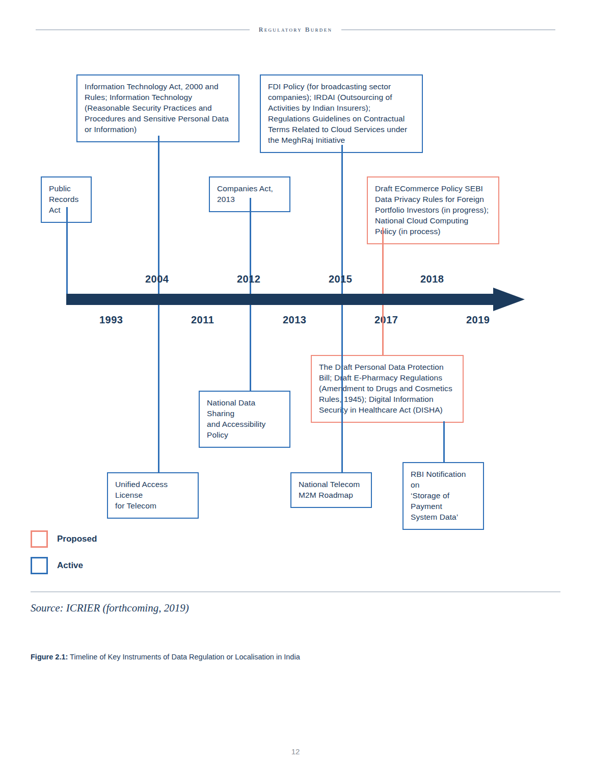Regulatory Burden
Information Technology Act, 2000 and Rules; Information Technology (Reasonable Security Practices and Procedures and Sensitive Personal Data or Information)
FDI Policy (for broadcasting sector companies); IRDAI (Outsourcing of Activities by Indian Insurers); Regulations Guidelines on Contractual Terms Related to Cloud Services under the MeghRaj Initiative
Public
Records Act
Companies Act, 2013
Draft ECommerce Policy SEBI Data Privacy Rules for Foreign Portfolio Investors (in progress); National Cloud Computing Policy (in process)
2004
2012
2015
2018
1993
2011
2013
2017
2019
The Draft Personal Data Protection Bill; Draft E-Pharmacy Regulations (Amendment to Drugs and Cosmetics Rules, 1945); Digital Information Security in Healthcare Act (DISHA)
National Data Sharing
and Accessibility Policy
Unified Access License
for Telecom
National Telecom
M2M Roadmap
RBI Notification on
‘Storage of Payment
System Data’
Proposed
Active
Source: ICRIER (forthcoming, 2019)
Figure 2.1: Timeline of Key Instruments of Data Regulation or Localisation in India
12